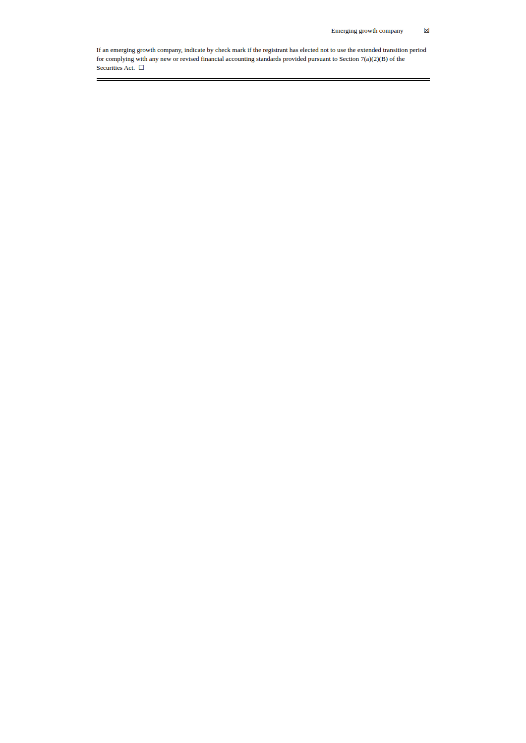Emerging growth company☒
If an emerging growth company, indicate by check mark if the registrant has elected not to use the extended transition period for complying with any new or revised financial accounting standards provided pursuant to Section 7(a)(2)(B) of the Securities Act. ☐